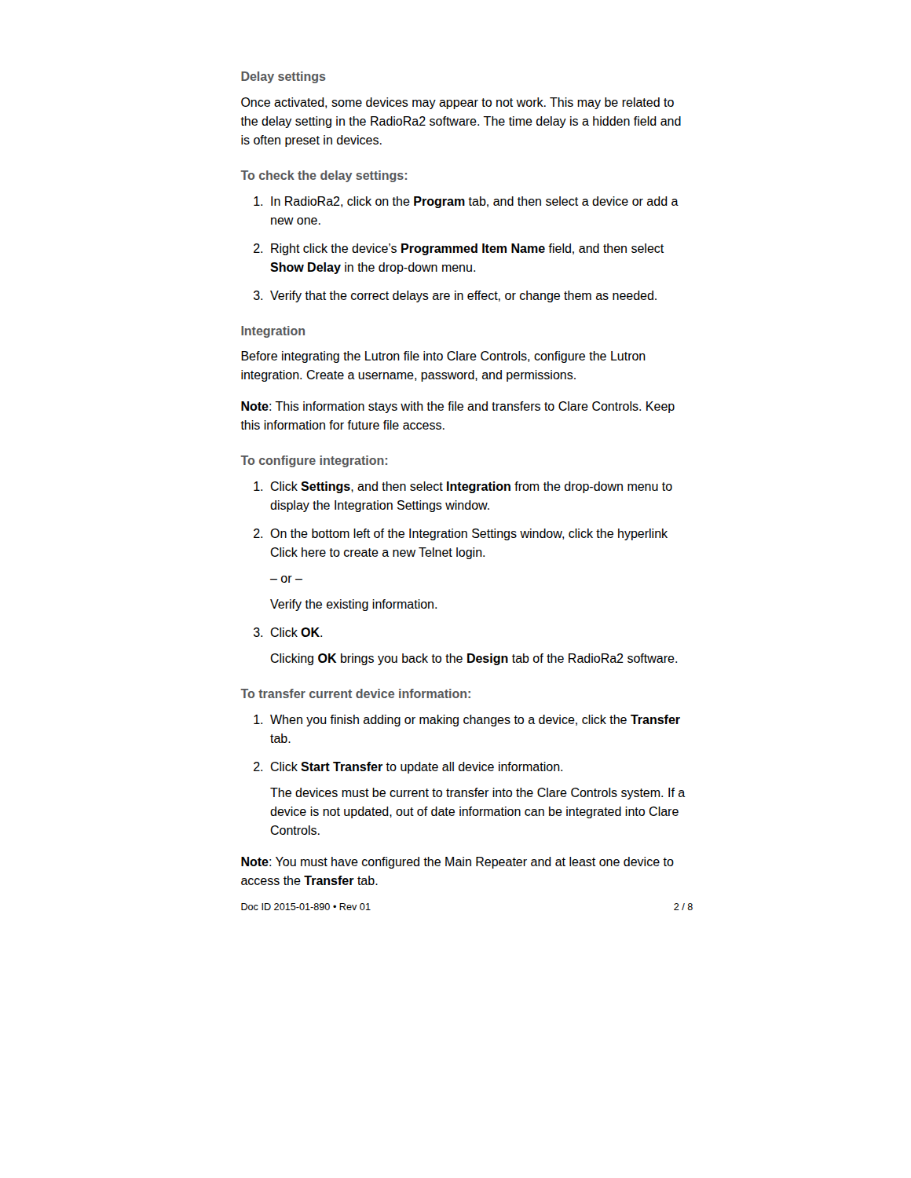Delay settings
Once activated, some devices may appear to not work. This may be related to the delay setting in the RadioRa2 software. The time delay is a hidden field and is often preset in devices.
To check the delay settings:
In RadioRa2, click on the Program tab, and then select a device or add a new one.
Right click the device’s Programmed Item Name field, and then select Show Delay in the drop-down menu.
Verify that the correct delays are in effect, or change them as needed.
Integration
Before integrating the Lutron file into Clare Controls, configure the Lutron integration. Create a username, password, and permissions.
Note: This information stays with the file and transfers to Clare Controls. Keep this information for future file access.
To configure integration:
Click Settings, and then select Integration from the drop-down menu to display the Integration Settings window.
On the bottom left of the Integration Settings window, click the hyperlink Click here to create a new Telnet login.
– or –
Verify the existing information.
Click OK.
Clicking OK brings you back to the Design tab of the RadioRa2 software.
To transfer current device information:
When you finish adding or making changes to a device, click the Transfer tab.
Click Start Transfer to update all device information.
The devices must be current to transfer into the Clare Controls system. If a device is not updated, out of date information can be integrated into Clare Controls.
Note: You must have configured the Main Repeater and at least one device to access the Transfer tab.
Doc ID 2015-01-890 • Rev 01 2 / 8